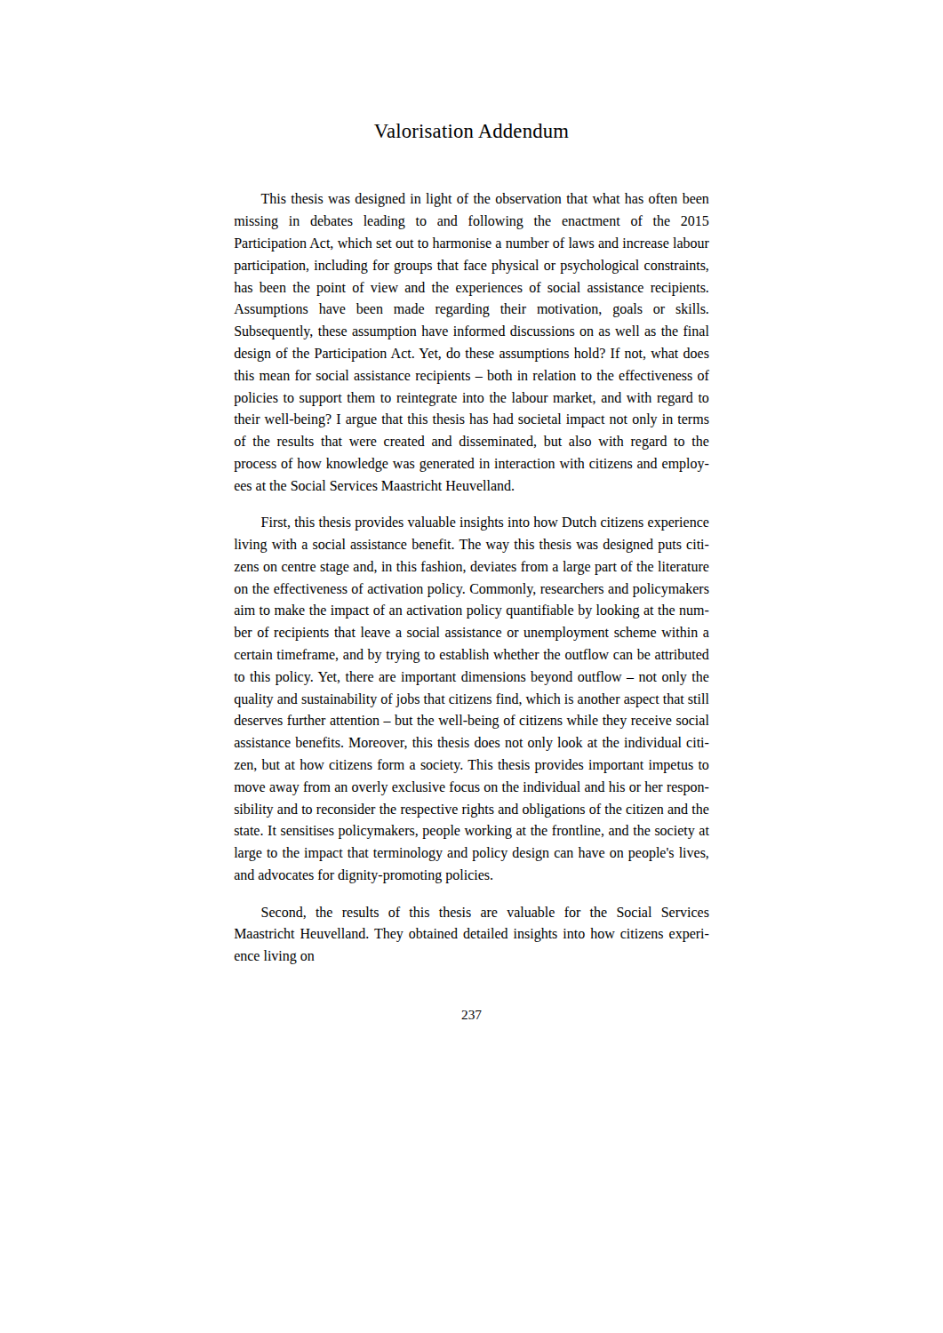Valorisation Addendum
This thesis was designed in light of the observation that what has often been missing in debates leading to and following the enactment of the 2015 Participation Act, which set out to harmonise a number of laws and increase labour participation, including for groups that face physical or psychological constraints, has been the point of view and the experiences of social assistance recipients. Assumptions have been made regarding their motivation, goals or skills. Subsequently, these assumption have informed discussions on as well as the final design of the Participation Act. Yet, do these assumptions hold? If not, what does this mean for social assistance recipients – both in relation to the effectiveness of policies to support them to reintegrate into the labour market, and with regard to their well-being? I argue that this thesis has had societal impact not only in terms of the results that were created and disseminated, but also with regard to the process of how knowledge was generated in interaction with citizens and employees at the Social Services Maastricht Heuvelland.
First, this thesis provides valuable insights into how Dutch citizens experience living with a social assistance benefit. The way this thesis was designed puts citizens on centre stage and, in this fashion, deviates from a large part of the literature on the effectiveness of activation policy. Commonly, researchers and policymakers aim to make the impact of an activation policy quantifiable by looking at the number of recipients that leave a social assistance or unemployment scheme within a certain timeframe, and by trying to establish whether the outflow can be attributed to this policy. Yet, there are important dimensions beyond outflow – not only the quality and sustainability of jobs that citizens find, which is another aspect that still deserves further attention – but the well-being of citizens while they receive social assistance benefits. Moreover, this thesis does not only look at the individual citizen, but at how citizens form a society. This thesis provides important impetus to move away from an overly exclusive focus on the individual and his or her responsibility and to reconsider the respective rights and obligations of the citizen and the state. It sensitises policymakers, people working at the frontline, and the society at large to the impact that terminology and policy design can have on people's lives, and advocates for dignity-promoting policies.
Second, the results of this thesis are valuable for the Social Services Maastricht Heuvelland. They obtained detailed insights into how citizens experience living on
237